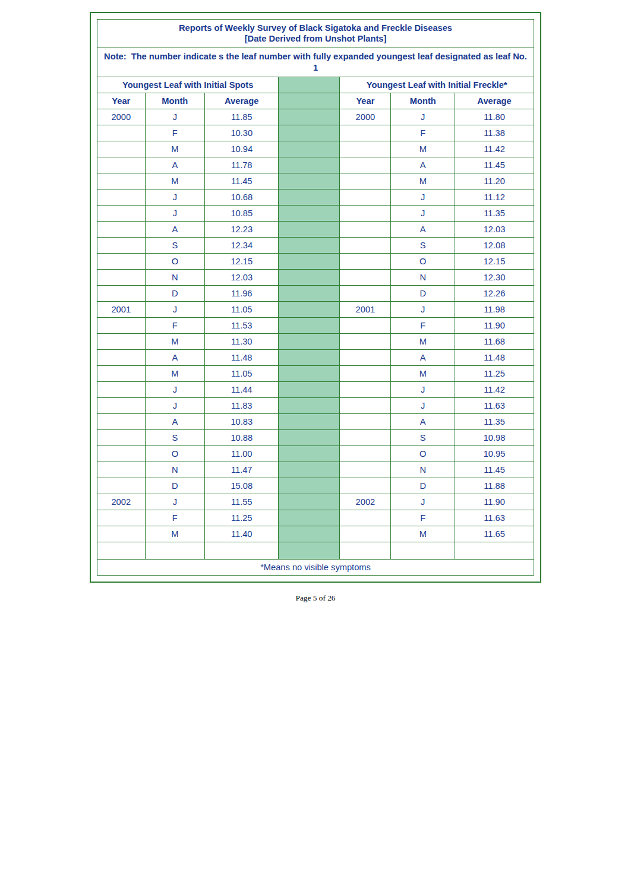| Reports of Weekly Survey of Black Sigatoka and Freckle Diseases [Date Derived from Unshot Plants] |
| Note: The number indicate s the leaf number with fully expanded youngest leaf designated as leaf No. 1 |
| Youngest Leaf with Initial Spots | | Youngest Leaf with Initial Freckle* |
| Year | Month | Average | | Year | Month | Average |
| 2000 | J | 11.85 | | 2000 | J | 11.80 |
| | F | 10.30 | | | F | 11.38 |
| | M | 10.94 | | | M | 11.42 |
| | A | 11.78 | | | A | 11.45 |
| | M | 11.45 | | | M | 11.20 |
| | J | 10.68 | | | J | 11.12 |
| | J | 10.85 | | | J | 11.35 |
| | A | 12.23 | | | A | 12.03 |
| | S | 12.34 | | | S | 12.08 |
| | O | 12.15 | | | O | 12.15 |
| | N | 12.03 | | | N | 12.30 |
| | D | 11.96 | | | D | 12.26 |
| 2001 | J | 11.05 | | 2001 | J | 11.98 |
| | F | 11.53 | | | F | 11.90 |
| | M | 11.30 | | | M | 11.68 |
| | A | 11.48 | | | A | 11.48 |
| | M | 11.05 | | | M | 11.25 |
| | J | 11.44 | | | J | 11.42 |
| | J | 11.83 | | | J | 11.63 |
| | A | 10.83 | | | A | 11.35 |
| | S | 10.88 | | | S | 10.98 |
| | O | 11.00 | | | O | 10.95 |
| | N | 11.47 | | | N | 11.45 |
| | D | 15.08 | | | D | 11.88 |
| 2002 | J | 11.55 | | 2002 | J | 11.90 |
| | F | 11.25 | | | F | 11.63 |
| | M | 11.40 | | | M | 11.65 |
| *Means no visible symptoms |
Page 5 of 26